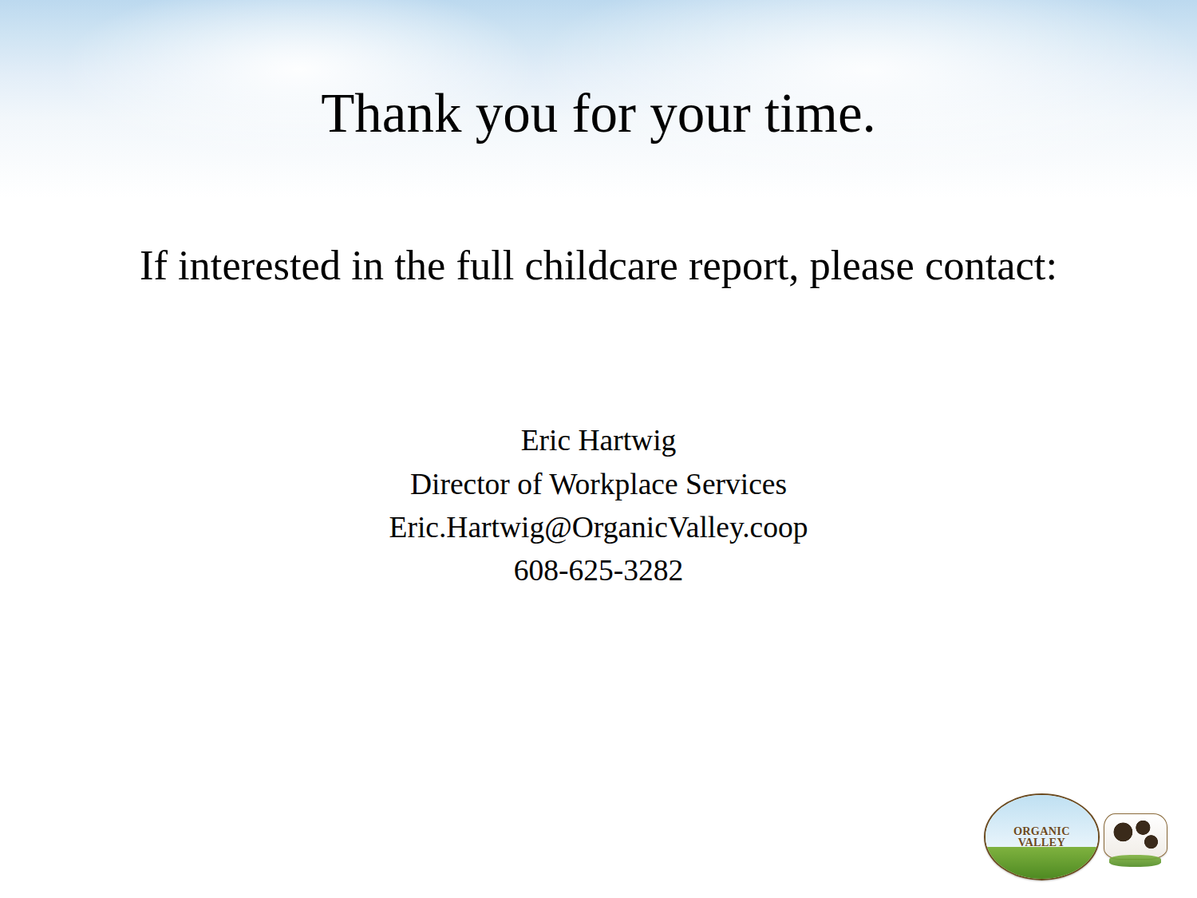Thank you for your time.
If interested in the full childcare report, please contact:
Eric Hartwig
Director of Workplace Services
Eric.Hartwig@OrganicValley.coop
608-625-3282
ORGANIC VALLEY